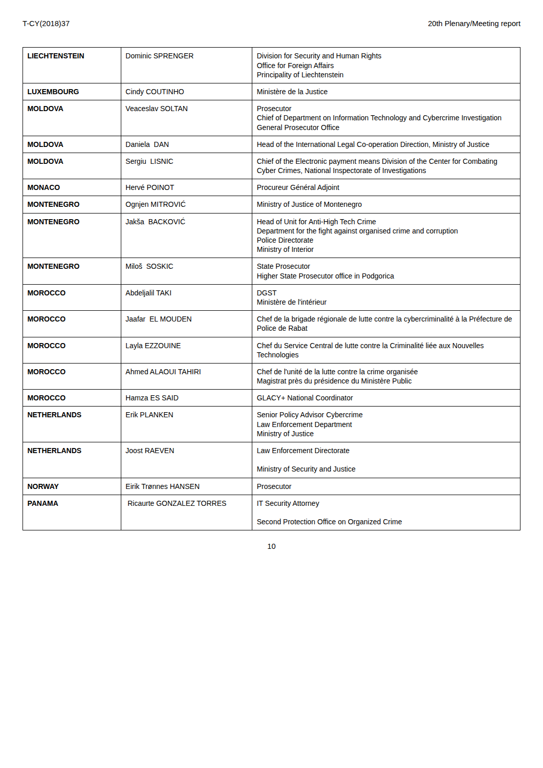T-CY(2018)37 20th Plenary/Meeting report
| LIECHTENSTEIN | Dominic SPRENGER | Division for Security and Human Rights Office for Foreign Affairs Principality of Liechtenstein |
| LUXEMBOURG | Cindy COUTINHO | Ministère de la Justice |
| MOLDOVA | Veaceslav SOLTAN | Prosecutor Chief of Department on Information Technology and Cybercrime Investigation General Prosecutor Office |
| MOLDOVA | Daniela DAN | Head of the International Legal Co-operation Direction, Ministry of Justice |
| MOLDOVA | Sergiu LISNIC | Chief of the Electronic payment means Division of the Center for Combating Cyber Crimes, National Inspectorate of Investigations |
| MONACO | Hervé POINOT | Procureur Général Adjoint |
| MONTENEGRO | Ognjen MITROVIĆ | Ministry of Justice of Montenegro |
| MONTENEGRO | Jakša BACKOVIĆ | Head of Unit for Anti-High Tech Crime Department for the fight against organised crime and corruption Police Directorate Ministry of Interior |
| MONTENEGRO | Miloš SOSKIC | State Prosecutor Higher State Prosecutor office in Podgorica |
| MOROCCO | Abdeljalil TAKI | DGST Ministère de l'intérieur |
| MOROCCO | Jaafar EL MOUDEN | Chef de la brigade régionale de lutte contre la cybercriminalité à la Préfecture de Police de Rabat |
| MOROCCO | Layla EZZOUINE | Chef du Service Central de lutte contre la Criminalité liée aux Nouvelles Technologies |
| MOROCCO | Ahmed ALAOUI TAHIRI | Chef de l'unité de la lutte contre la crime organisée Magistrat près du présidence du Ministère Public |
| MOROCCO | Hamza ES SAID | GLACY+ National Coordinator |
| NETHERLANDS | Erik PLANKEN | Senior Policy Advisor Cybercrime Law Enforcement Department Ministry of Justice |
| NETHERLANDS | Joost RAEVEN | Law Enforcement Directorate Ministry of Security and Justice |
| NORWAY | Eirik Trønnes HANSEN | Prosecutor |
| PANAMA | Ricaurte GONZALEZ TORRES | IT Security Attorney Second Protection Office on Organized Crime |
10